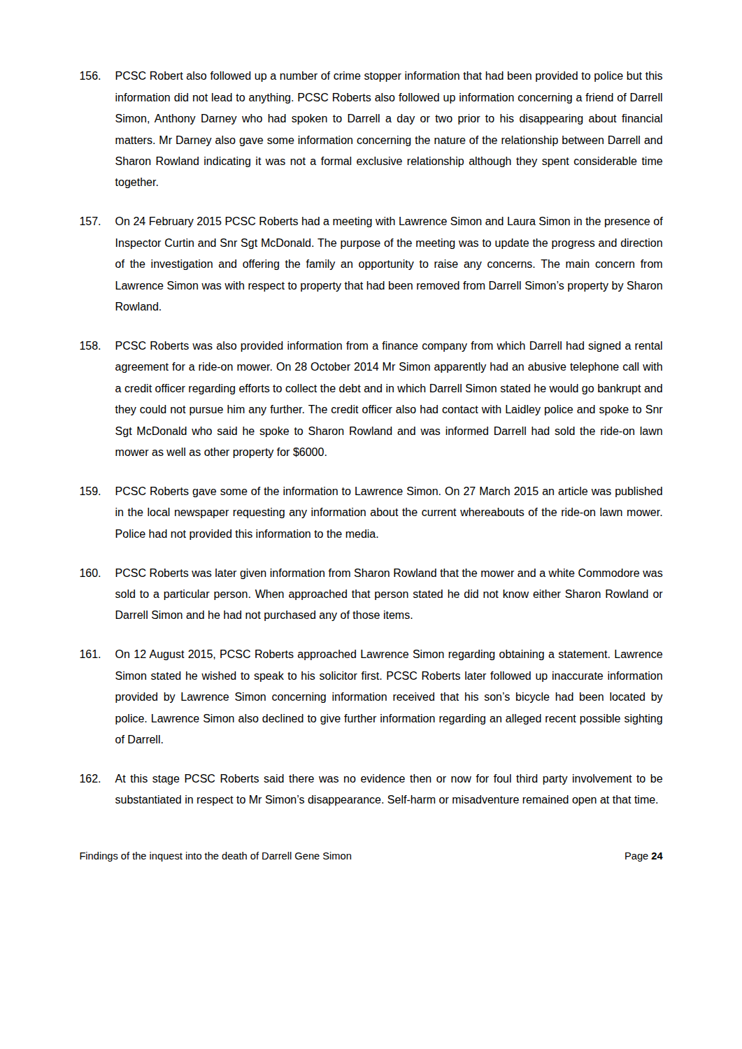156. PCSC Robert also followed up a number of crime stopper information that had been provided to police but this information did not lead to anything. PCSC Roberts also followed up information concerning a friend of Darrell Simon, Anthony Darney who had spoken to Darrell a day or two prior to his disappearing about financial matters. Mr Darney also gave some information concerning the nature of the relationship between Darrell and Sharon Rowland indicating it was not a formal exclusive relationship although they spent considerable time together.
157. On 24 February 2015 PCSC Roberts had a meeting with Lawrence Simon and Laura Simon in the presence of Inspector Curtin and Snr Sgt McDonald. The purpose of the meeting was to update the progress and direction of the investigation and offering the family an opportunity to raise any concerns. The main concern from Lawrence Simon was with respect to property that had been removed from Darrell Simon’s property by Sharon Rowland.
158. PCSC Roberts was also provided information from a finance company from which Darrell had signed a rental agreement for a ride-on mower. On 28 October 2014 Mr Simon apparently had an abusive telephone call with a credit officer regarding efforts to collect the debt and in which Darrell Simon stated he would go bankrupt and they could not pursue him any further. The credit officer also had contact with Laidley police and spoke to Snr Sgt McDonald who said he spoke to Sharon Rowland and was informed Darrell had sold the ride-on lawn mower as well as other property for $6000.
159. PCSC Roberts gave some of the information to Lawrence Simon. On 27 March 2015 an article was published in the local newspaper requesting any information about the current whereabouts of the ride-on lawn mower. Police had not provided this information to the media.
160. PCSC Roberts was later given information from Sharon Rowland that the mower and a white Commodore was sold to a particular person. When approached that person stated he did not know either Sharon Rowland or Darrell Simon and he had not purchased any of those items.
161. On 12 August 2015, PCSC Roberts approached Lawrence Simon regarding obtaining a statement. Lawrence Simon stated he wished to speak to his solicitor first. PCSC Roberts later followed up inaccurate information provided by Lawrence Simon concerning information received that his son’s bicycle had been located by police. Lawrence Simon also declined to give further information regarding an alleged recent possible sighting of Darrell.
162. At this stage PCSC Roberts said there was no evidence then or now for foul third party involvement to be substantiated in respect to Mr Simon’s disappearance. Self-harm or misadventure remained open at that time.
Findings of the inquest into the death of Darrell Gene Simon Page 24